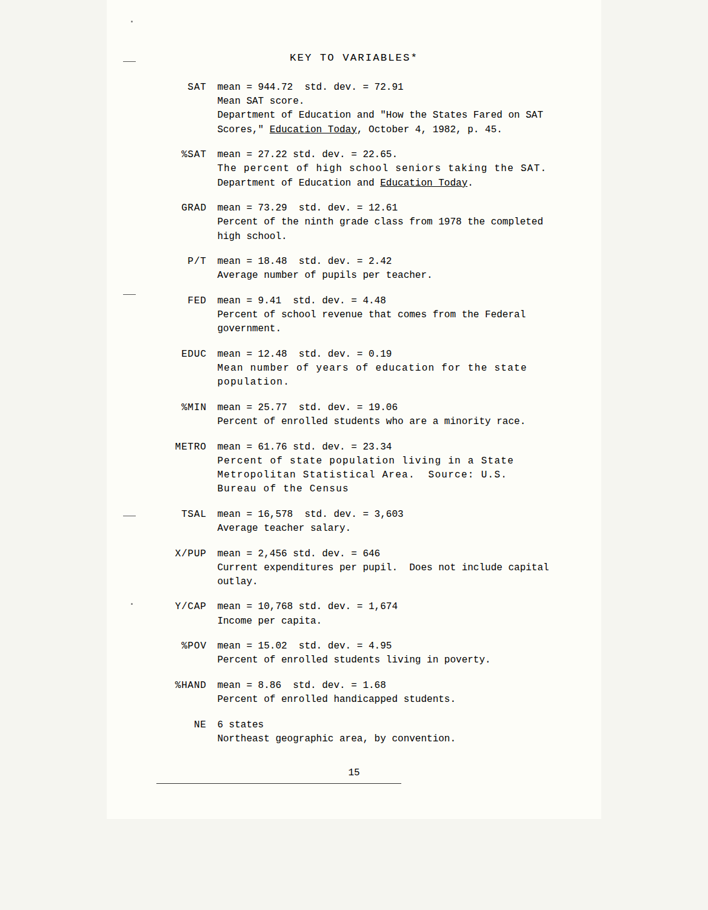KEY TO VARIABLES*
SAT
mean = 944.72 std. dev. = 72.91
Mean SAT score.
Department of Education and "How the States Fared on SAT Scores," Education Today, October 4, 1982, p. 45.
%SAT
mean = 27.22 std. dev. = 22.65.
The percent of high school seniors taking the SAT.
Department of Education and Education Today.
GRAD
mean = 73.29 std. dev. = 12.61
Percent of the ninth grade class from 1978 the completed high school.
P/T
mean = 18.48 std. dev. = 2.42
Average number of pupils per teacher.
FED
mean = 9.41 std. dev. = 4.48
Percent of school revenue that comes from the Federal government.
EDUC
mean = 12.48 std. dev. = 0.19
Mean number of years of education for the state population.
%MIN
mean = 25.77 std. dev. = 19.06
Percent of enrolled students who are a minority race.
METRO
mean = 61.76 std. dev. = 23.34
Percent of state population living in a State Metropolitan Statistical Area. Source: U.S. Bureau of the Census
TSAL
mean = 16,578 std. dev. = 3,603
Average teacher salary.
X/PUP
mean = 2,456 std. dev. = 646
Current expenditures per pupil. Does not include capital outlay.
Y/CAP
mean = 10,768 std. dev. = 1,674
Income per capita.
%POV
mean = 15.02 std. dev. = 4.95
Percent of enrolled students living in poverty.
%HAND
mean = 8.86 std. dev. = 1.68
Percent of enrolled handicapped students.
NE
6 states
Northeast geographic area, by convention.
15